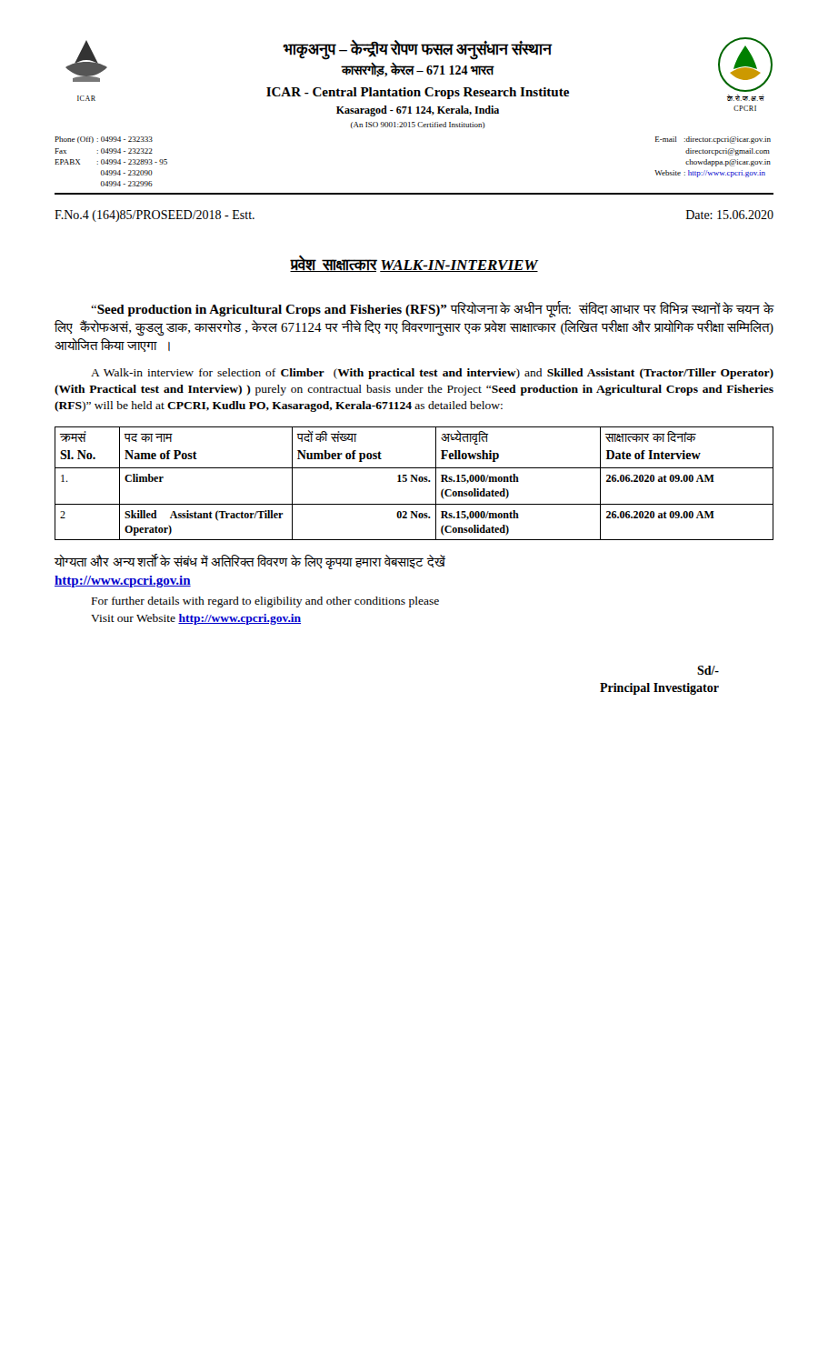ICAR
भाकृअनुप – केन्द्रीय रोपण फसल अनुसंधान संस्थान
कासरगोड़, केरल – 671 124 भारत
ICAR - Central Plantation Crops Research Institute
Kasaragod - 671 124, Kerala, India
(An ISO 9001:2015 Certified Institution)
के.रो.फ.अ.सं
CPCRI
| Phone (Off) | : 04994 - 232333 |
| Fax | : 04994 - 232322 |
| EPABX | : 04994 - 232893 - 95 |
| | 04994 - 232090 |
| | 04994 - 232996 |
| E-mail | :director.cpcri@icar.gov.in |
| | directorcpcri@gmail.com |
| | chowdappa.p@icar.gov.in |
| Website | : http://www.cpcri.gov.in |
F.No.4 (164)85/PROSEED/2018 - Estt.
Date: 15.06.2020
प्रवेश साक्षात्कार WALK-IN-INTERVIEW
“Seed production in Agricultural Crops and Fisheries (RFS)” परियोजना के अधीन पूर्णत: संविदा आधार पर विभिन्न स्थानों के चयन के लिए कैंरोफअसं, कुडलु डाक, कासरगोड , केरल 671124 पर नीचे दिए गए विवरणानुसार एक प्रवेश साक्षात्कार (लिखित परीक्षा और प्रायोगिक परीक्षा सम्मिलित) आयोजित किया जाएगा ।
A Walk-in interview for selection of Climber (With practical test and interview) and Skilled Assistant (Tractor/Tiller Operator) (With Practical test and Interview) ) purely on contractual basis under the Project “Seed production in Agricultural Crops and Fisheries (RFS)” will be held at CPCRI, Kudlu PO, Kasaragod, Kerala-671124 as detailed below:
| क्रमसं Sl. No. | पद का नाम Name of Post | पदों की संख्या Number of post | अध्येतावृति Fellowship | साक्षात्कार का दिनांक Date of Interview |
| --- | --- | --- | --- | --- |
| 1. | Climber | 15 Nos. | Rs.15,000/month (Consolidated) | 26.06.2020 at 09.00 AM |
| 2 | Skilled Assistant (Tractor/Tiller Operator) | 02 Nos. | Rs.15,000/month (Consolidated) | 26.06.2020 at 09.00 AM |
योग्यता और अन्य शर्तों के संबंध में अतिरिक्त विवरण के लिए कृपया हमारा वेबसाइट देखें
http://www.cpcri.gov.in
For further details with regard to eligibility and other conditions please
Visit our Website http://www.cpcri.gov.in
Sd/- Principal Investigator